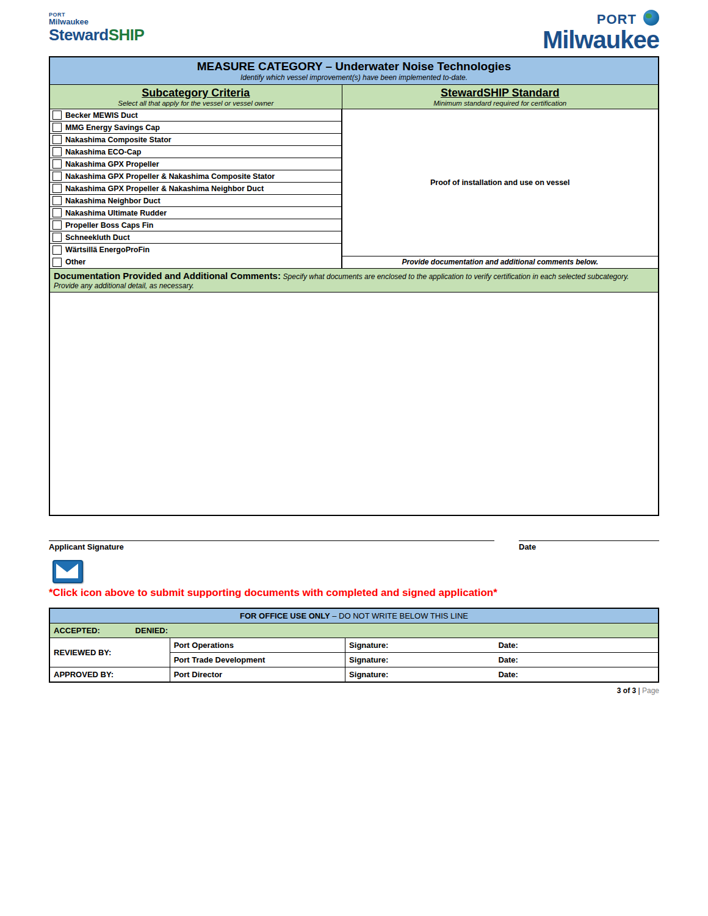PORT Milwaukee
Steward SHIP
PORT
Milwaukee
| MEASURE CATEGORY – Underwater Noise Technologies Identify which vessel improvement(s) have been implemented to-date. |
| Subcategory Criteria Select all that apply for the vessel or vessel owner | StewardSHIP Standard Minimum standard required for certification |
| Becker MEWIS Duct MMG Energy Savings Cap Nakashima Composite Stator Nakashima ECO-Cap Nakashima GPX Propeller Nakashima GPX Propeller & Nakashima Composite Stator Nakashima GPX Propeller & Nakashima Neighbor Duct Nakashima Neighbor Duct Nakashima Ultimate Rudder Propeller Boss Caps Fin Schneekluth Duct Wärtsillä EnergoProFin | Proof of installation and use on vessel |
| Other | Provide documentation and additional comments below. |
| Documentation Provided and Additional Comments: Specify what documents are enclosed to the application to verify certification in each selected subcategory. Provide any additional detail, as necessary. |
Applicant Signature
Date
*Click icon above to submit supporting documents with completed and signed application*
| FOR OFFICE USE ONLY – DO NOT WRITE BELOW THIS LINE |
| ACCEPTED: DENIED: |
| REVIEWED BY: | Port Operations | Signature: Date: |
| Port Trade Development | Signature: Date: |
| APPROVED BY: | Port Director | Signature: Date: |
3 of 3 | Page